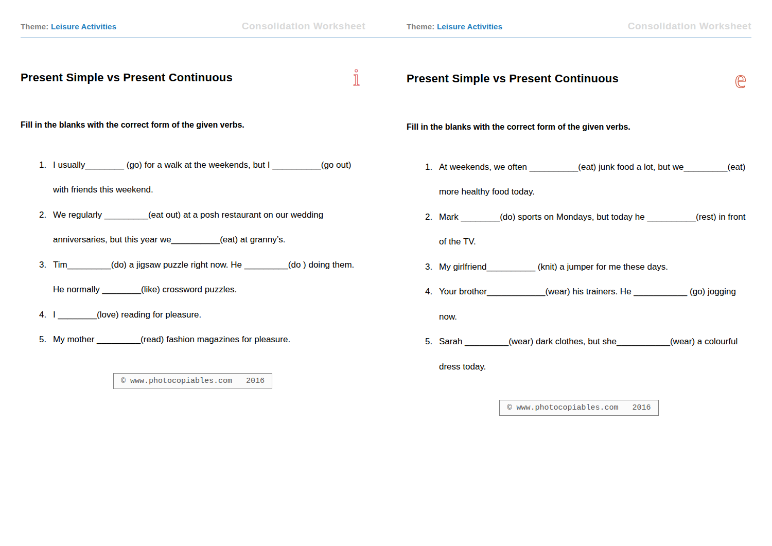Theme: Leisure Activities
Consolidation Worksheet
Theme: Leisure Activities
Consolidation Worksheet
Present Simple vs Present Continuous
i
Fill in the blanks with the correct form of the given verbs.
I usually________ (go) for a walk at the weekends, but I __________(go out) with friends this weekend.
We regularly _________(eat out) at a posh restaurant on our wedding anniversaries, but this year we__________(eat) at granny’s.
Tim_________(do) a jigsaw puzzle right now. He _________(do ) doing them. He normally ________(like) crossword puzzles.
I ________(love) reading for pleasure.
My mother _________(read) fashion magazines for pleasure.
© www.photocopiables.com 2016
Present Simple vs Present Continuous
e
Fill in the blanks with the correct form of the given verbs.
At weekends, we often __________(eat) junk food a lot, but we_________(eat) more healthy food today.
Mark ________(do) sports on Mondays, but today he __________(rest) in front of the TV.
My girlfriend__________ (knit) a jumper for me these days.
Your brother____________(wear) his trainers. He ___________ (go) jogging now.
Sarah _________(wear) dark clothes, but she___________(wear) a colourful dress today.
© www.photocopiables.com 2016